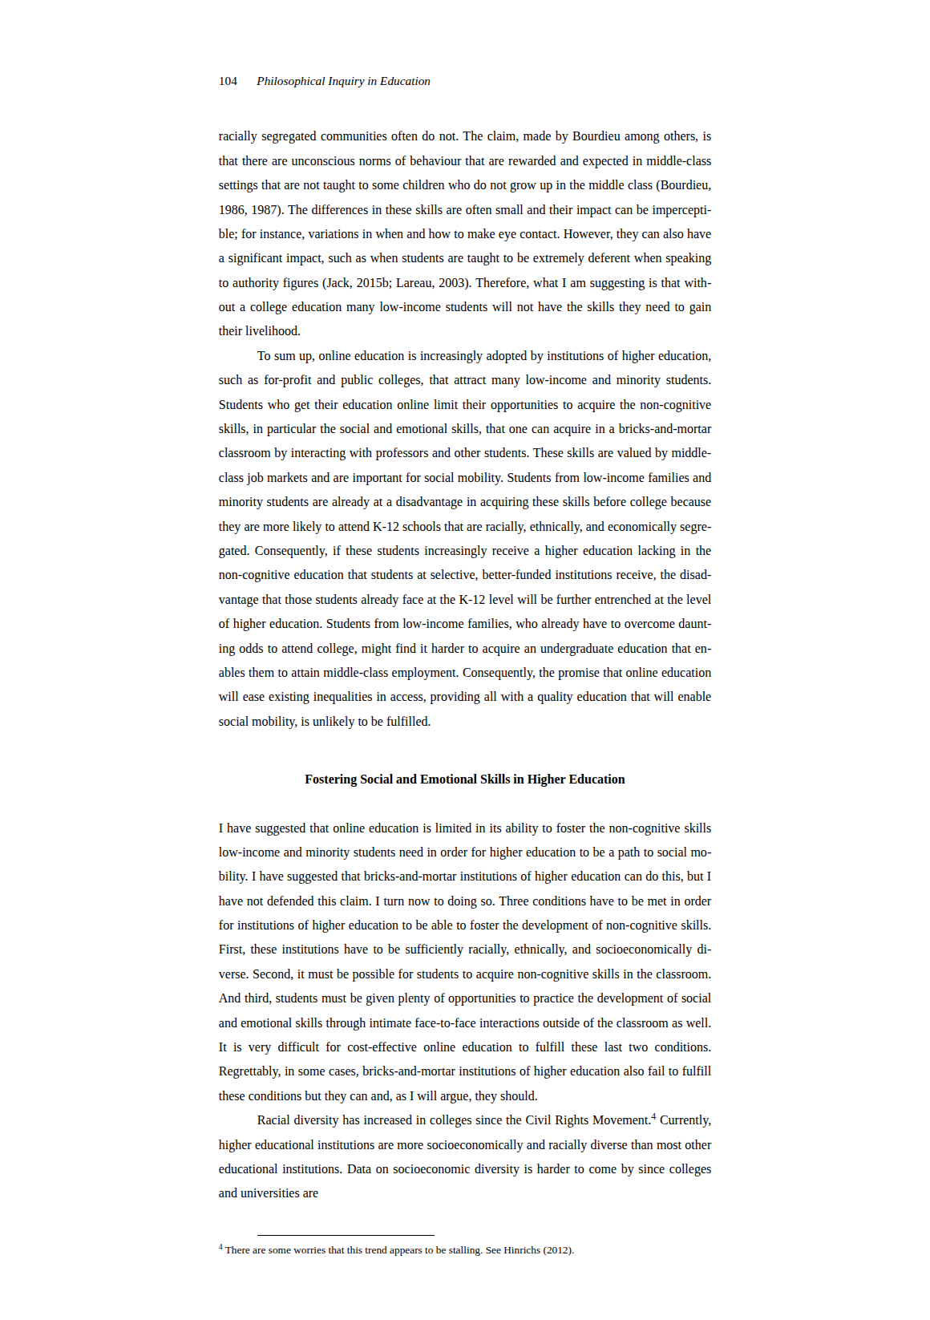104 Philosophical Inquiry in Education
racially segregated communities often do not. The claim, made by Bourdieu among others, is that there are unconscious norms of behaviour that are rewarded and expected in middle-class settings that are not taught to some children who do not grow up in the middle class (Bourdieu, 1986, 1987). The differences in these skills are often small and their impact can be imperceptible; for instance, variations in when and how to make eye contact. However, they can also have a significant impact, such as when students are taught to be extremely deferent when speaking to authority figures (Jack, 2015b; Lareau, 2003). Therefore, what I am suggesting is that without a college education many low-income students will not have the skills they need to gain their livelihood.
To sum up, online education is increasingly adopted by institutions of higher education, such as for-profit and public colleges, that attract many low-income and minority students. Students who get their education online limit their opportunities to acquire the non-cognitive skills, in particular the social and emotional skills, that one can acquire in a bricks-and-mortar classroom by interacting with professors and other students. These skills are valued by middle-class job markets and are important for social mobility. Students from low-income families and minority students are already at a disadvantage in acquiring these skills before college because they are more likely to attend K-12 schools that are racially, ethnically, and economically segregated. Consequently, if these students increasingly receive a higher education lacking in the non-cognitive education that students at selective, better-funded institutions receive, the disadvantage that those students already face at the K-12 level will be further entrenched at the level of higher education. Students from low-income families, who already have to overcome daunting odds to attend college, might find it harder to acquire an undergraduate education that enables them to attain middle-class employment. Consequently, the promise that online education will ease existing inequalities in access, providing all with a quality education that will enable social mobility, is unlikely to be fulfilled.
Fostering Social and Emotional Skills in Higher Education
I have suggested that online education is limited in its ability to foster the non-cognitive skills low-income and minority students need in order for higher education to be a path to social mobility. I have suggested that bricks-and-mortar institutions of higher education can do this, but I have not defended this claim. I turn now to doing so. Three conditions have to be met in order for institutions of higher education to be able to foster the development of non-cognitive skills. First, these institutions have to be sufficiently racially, ethnically, and socioeconomically diverse. Second, it must be possible for students to acquire non-cognitive skills in the classroom. And third, students must be given plenty of opportunities to practice the development of social and emotional skills through intimate face-to-face interactions outside of the classroom as well. It is very difficult for cost-effective online education to fulfill these last two conditions. Regrettably, in some cases, bricks-and-mortar institutions of higher education also fail to fulfill these conditions but they can and, as I will argue, they should.
Racial diversity has increased in colleges since the Civil Rights Movement.4 Currently, higher educational institutions are more socioeconomically and racially diverse than most other educational institutions. Data on socioeconomic diversity is harder to come by since colleges and universities are
4 There are some worries that this trend appears to be stalling. See Hinrichs (2012).